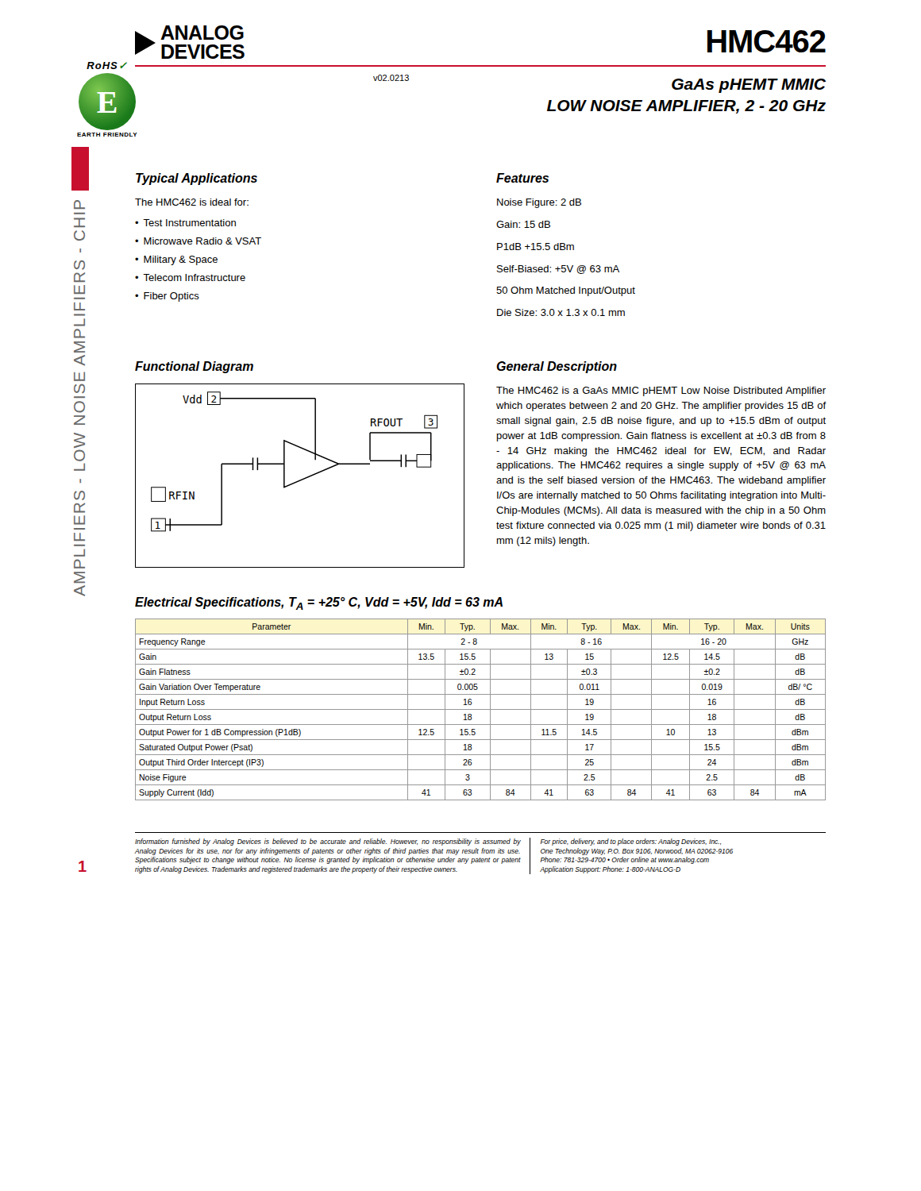AMPLIFIERS - LOW NOISE AMPLIFIERS - CHIP
1
ANALOG
DEVICES
HMC462
v02.0213
GaAs pHEMT MMIC
LOW NOISE AMPLIFIER, 2 - 20 GHz
RoHS✓
E
EARTH FRIENDLY
Typical Applications
The HMC462 is ideal for:
Test Instrumentation
Microwave Radio & VSAT
Military & Space
Telecom Infrastructure
Fiber Optics
Features
Noise Figure: 2 dB
Gain: 15 dB
P1dB +15.5 dBm
Self-Biased: +5V @ 63 mA
50 Ohm Matched Input/Output
Die Size: 3.0 x 1.3 x 0.1 mm
Functional Diagram
Vdd 2 RFOUT 3 RFIN 1
General Description
The HMC462 is a GaAs MMIC pHEMT Low Noise Distributed Amplifier which operates between 2 and 20 GHz. The amplifier provides 15 dB of small signal gain, 2.5 dB noise figure, and up to +15.5 dBm of output power at 1dB compression. Gain flatness is excellent at ±0.3 dB from 8 - 14 GHz making the HMC462 ideal for EW, ECM, and Radar applications. The HMC462 requires a single supply of +5V @ 63 mA and is the self biased version of the HMC463. The wideband amplifier I/Os are internally matched to 50 Ohms facilitating integration into Multi-Chip-Modules (MCMs). All data is measured with the chip in a 50 Ohm test fixture connected via 0.025 mm (1 mil) diameter wire bonds of 0.31 mm (12 mils) length.
Electrical Specifications, TA = +25° C, Vdd = +5V, Idd = 63 mA
| Parameter | Min. | Typ. | Max. | Min. | Typ. | Max. | Min. | Typ. | Max. | Units |
| --- | --- | --- | --- | --- | --- | --- | --- | --- | --- | --- |
| Frequency Range | 2 - 8 | 8 - 16 | 16 - 20 | GHz |
| Gain | 13.5 | 15.5 | | 13 | 15 | | 12.5 | 14.5 | | dB |
| Gain Flatness | | ±0.2 | | | ±0.3 | | | ±0.2 | | dB |
| Gain Variation Over Temperature | | 0.005 | | | 0.011 | | | 0.019 | | dB/ °C |
| Input Return Loss | | 16 | | | 19 | | | 16 | | dB |
| Output Return Loss | | 18 | | | 19 | | | 18 | | dB |
| Output Power for 1 dB Compression (P1dB) | 12.5 | 15.5 | | 11.5 | 14.5 | | 10 | 13 | | dBm |
| Saturated Output Power (Psat) | | 18 | | | 17 | | | 15.5 | | dBm |
| Output Third Order Intercept (IP3) | | 26 | | | 25 | | | 24 | | dBm |
| Noise Figure | | 3 | | | 2.5 | | | 2.5 | | dB |
| Supply Current (Idd) | 41 | 63 | 84 | 41 | 63 | 84 | 41 | 63 | 84 | mA |
Information furnished by Analog Devices is believed to be accurate and reliable. However, no responsibility is assumed by Analog Devices for its use, nor for any infringements of patents or other rights of third parties that may result from its use. Specifications subject to change without notice. No license is granted by implication or otherwise under any patent or patent rights of Analog Devices. Trademarks and registered trademarks are the property of their respective owners.
For price, delivery, and to place orders: Analog Devices, Inc.,
One Technology Way, P.O. Box 9106, Norwood, MA 02062-9106
Phone: 781-329-4700 • Order online at www.analog.com
Application Support: Phone: 1-800-ANALOG-D